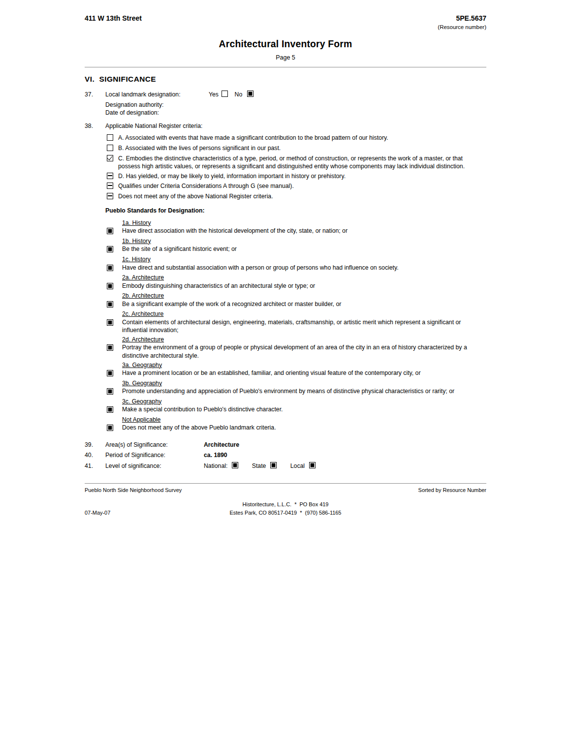411 W 13th Street 5PE.5637
(Resource number)
Architectural Inventory Form
Page 5
VI. SIGNIFICANCE
37.
Local landmark designation:
Yes No
Designation authority:
Date of designation:
38.
Applicable National Register criteria:
A. Associated with events that have made a significant contribution to the broad pattern of our history.
B. Associated with the lives of persons significant in our past.
C. Embodies the distinctive characteristics of a type, period, or method of construction, or represents the work of a master, or that possess high artistic values, or represents a significant and distinguished entity whose components may lack individual distinction.
D. Has yielded, or may be likely to yield, information important in history or prehistory.
Qualifies under Criteria Considerations A through G (see manual).
Does not meet any of the above National Register criteria.
Pueblo Standards for Designation:
1a. History
Have direct association with the historical development of the city, state, or nation; or
1b. History
Be the site of a significant historic event; or
1c. History
Have direct and substantial association with a person or group of persons who had influence on society.
2a. Architecture
Embody distinguishing characteristics of an architectural style or type; or
2b. Architecture
Be a significant example of the work of a recognized architect or master builder, or
2c. Architecture
Contain elements of architectural design, engineering, materials, craftsmanship, or artistic merit which represent a significant or influential innovation;
2d. Architecture
Portray the environment of a group of people or physical development of an area of the city in an era of history characterized by a distinctive architectural style.
3a. Geography
Have a prominent location or be an established, familiar, and orienting visual feature of the contemporary city, or
3b. Geography
Promote understanding and appreciation of Pueblo's environment by means of distinctive physical characteristics or rarity; or
3c. Geography
Make a special contribution to Pueblo's distinctive character.
Not Applicable
Does not meet any of the above Pueblo landmark criteria.
39.
Area(s) of Significance:
Architecture
40.
Period of Significance:
ca. 1890
41.
Level of significance:
National: State Local
Pueblo North Side Neighborhood Survey
Sorted by Resource Number
Historitecture, L.L.C. * PO Box 419
Estes Park, CO 80517-0419 * (970) 586-1165
07-May-07